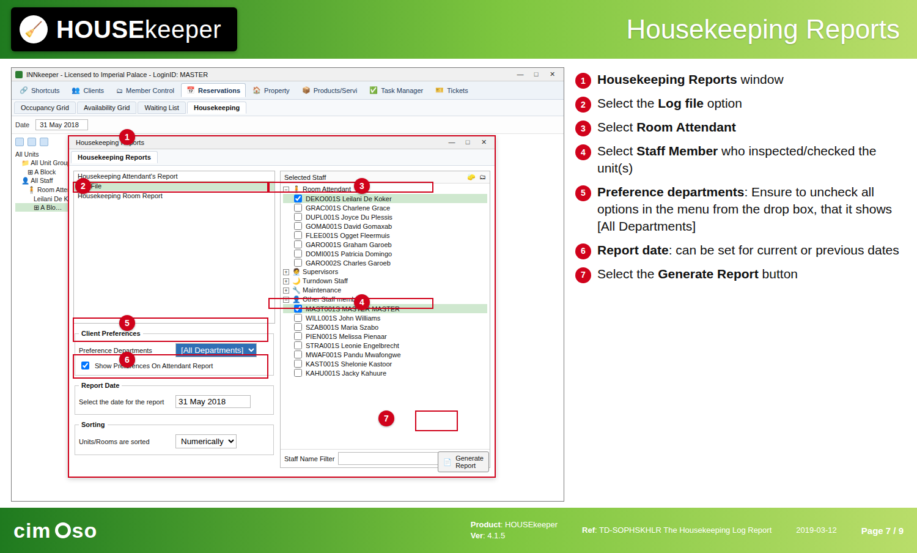🧹
HOUSEkeeper
Housekeeping Reports
INNkeeper - Licensed to Imperial Palace - LoginID: MASTER
—□✕
🔗Shortcuts
👥Clients
🗂Member Control
📅Reservations
🏠Property
📦Products/Servi
✅Task Manager
🎫Tickets
Occupancy Grid
Availability Grid
Waiting List
Housekeeping
Date 31 May 2018
All Units
📁 All Unit Groups
⊞ A Block
👤 All Staff
🧍 Room Atten…
Leilani De K…
⊞ A Blo…
Housekeeping Reports
—□✕
Housekeeping Reports
Housekeeping Attendant's Report
Log File
Housekeeping Room Report
Client Preferences
Preference Departments [All Departments]
Show Preferences On Attendant Report
Report Date
Select the date for the report
Sorting
Units/Rooms are sorted Numerically
Selected Staff 🧽🗂
−🧍 Room Attendant
DEKO001S Leilani De Koker
GRAC001S Charlene Grace
DUPL001S Joyce Du Plessis
GOMA001S David Gomaxab
FLEE001S Ogget Fleermuis
GARO001S Graham Garoeb
DOMI001S Patricia Domingo
GARO002S Charles Garoeb
+🧑‍💼 Supervisors
+🌙 Turndown Staff
+🔧 Maintenance
−👤 Other Staff members
MAST001S MASTER MASTER
WILL001S John Williams
SZAB001S Maria Szabo
PIEN001S Melissa Pienaar
STRA001S Leonie Engelbrecht
MWAF001S Pandu Mwafongwe
KAST001S Shelonie Kastoor
KAHU001S Jacky Kahuure
Staff Name Filter
📄Generate
Report
1
2
3
4
5
6
7
1
Housekeeping Reports window
2
Select the Log file option
3
Select Room Attendant
4
Select Staff Member who inspected/checked the unit(s)
5
Preference departments: Ensure to uncheck all options in the menu from the drop box, that it shows [All Departments]
6
Report date: can be set for current or previous dates
7
Select the Generate Report button
cim so
Product: HOUSEkeeper
Ver: 4.1.5
Ref: TD-SOPHSKHLR The Housekeeping Log Report
2019-03-12
Page 7 / 9